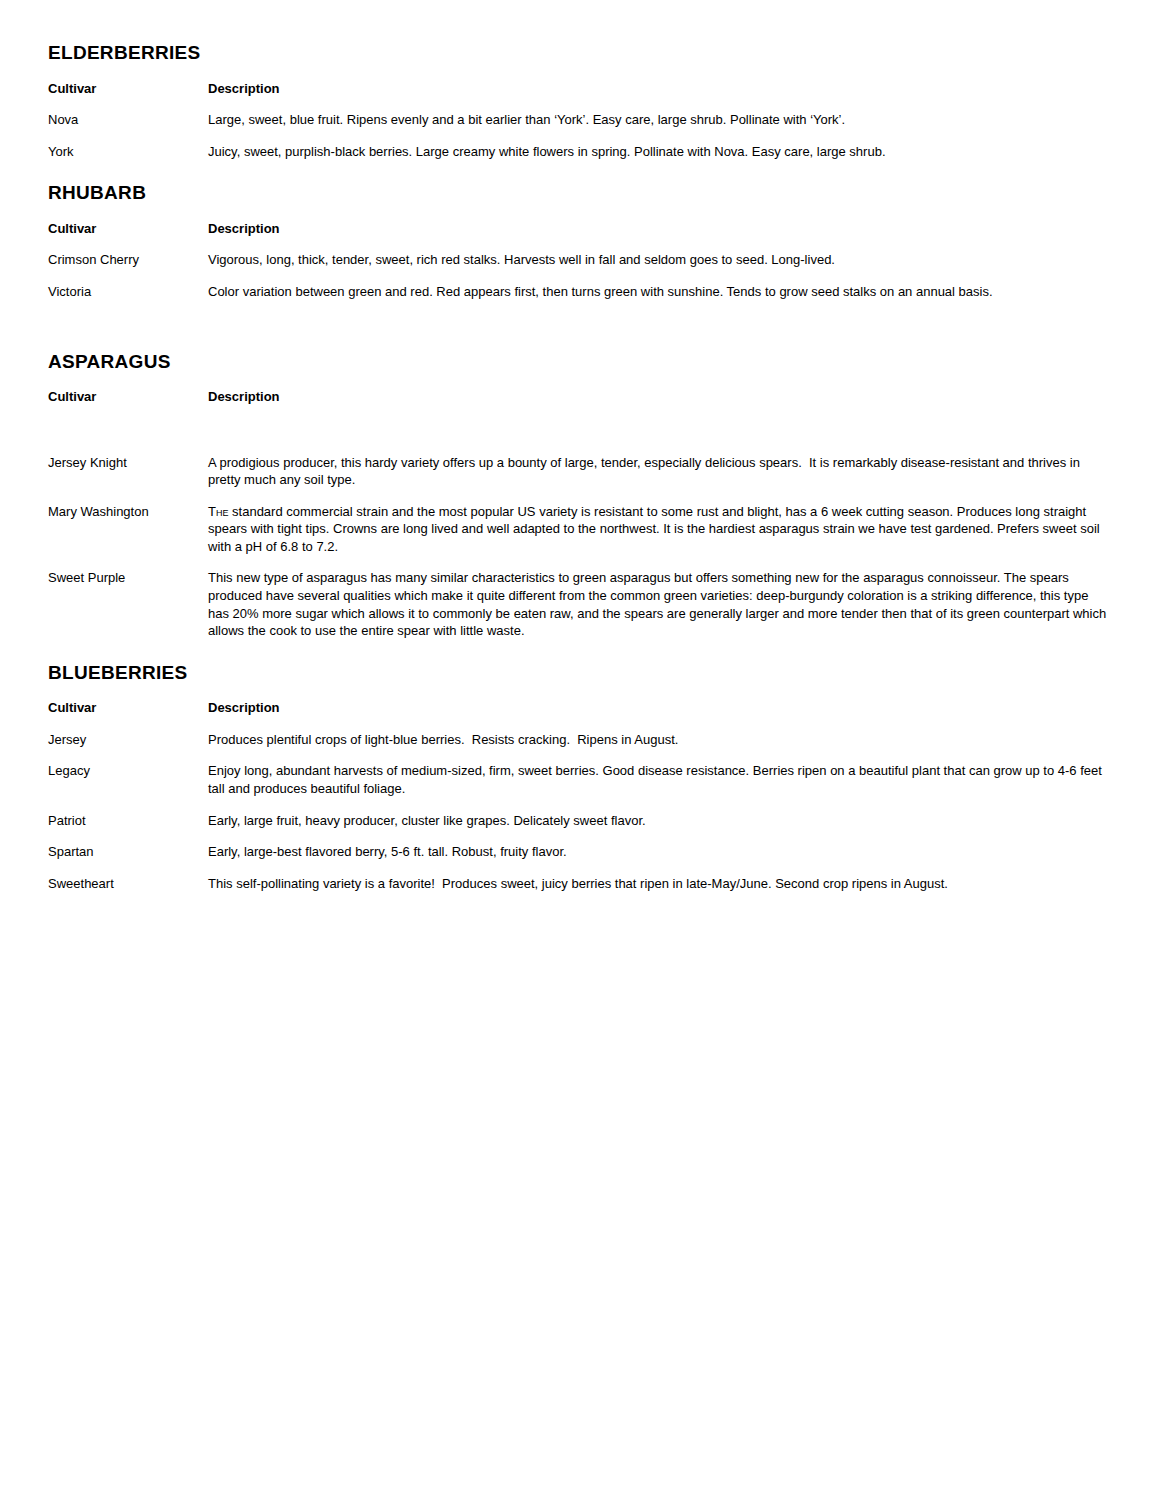ELDERBERRIES
| Cultivar | Description |
| --- | --- |
| Nova | Large, sweet, blue fruit. Ripens evenly and a bit earlier than ‘York’. Easy care, large shrub. Pollinate with ‘York’. |
| York | Juicy, sweet, purplish-black berries. Large creamy white flowers in spring. Pollinate with Nova. Easy care, large shrub. |
RHUBARB
| Cultivar | Description |
| --- | --- |
| Crimson Cherry | Vigorous, long, thick, tender, sweet, rich red stalks. Harvests well in fall and seldom goes to seed. Long-lived. |
| Victoria | Color variation between green and red. Red appears first, then turns green with sunshine. Tends to grow seed stalks on an annual basis. |
ASPARAGUS
| Cultivar | Description |
| --- | --- |
| Jersey Knight | A prodigious producer, this hardy variety offers up a bounty of large, tender, especially delicious spears. It is remarkably disease-resistant and thrives in pretty much any soil type. |
| Mary Washington | The standard commercial strain and the most popular US variety is resistant to some rust and blight, has a 6 week cutting season. Produces long straight spears with tight tips. Crowns are long lived and well adapted to the northwest. It is the hardiest asparagus strain we have test gardened. Prefers sweet soil with a pH of 6.8 to 7.2. |
| Sweet Purple | This new type of asparagus has many similar characteristics to green asparagus but offers something new for the asparagus connoisseur. The spears produced have several qualities which make it quite different from the common green varieties: deep-burgundy coloration is a striking difference, this type has 20% more sugar which allows it to commonly be eaten raw, and the spears are generally larger and more tender then that of its green counterpart which allows the cook to use the entire spear with little waste. |
BLUEBERRIES
| Cultivar | Description |
| --- | --- |
| Jersey | Produces plentiful crops of light-blue berries. Resists cracking. Ripens in August. |
| Legacy | Enjoy long, abundant harvests of medium-sized, firm, sweet berries. Good disease resistance. Berries ripen on a beautiful plant that can grow up to 4-6 feet tall and produces beautiful foliage. |
| Patriot | Early, large fruit, heavy producer, cluster like grapes. Delicately sweet flavor. |
| Spartan | Early, large-best flavored berry, 5-6 ft. tall. Robust, fruity flavor. |
| Sweetheart | This self-pollinating variety is a favorite! Produces sweet, juicy berries that ripen in late-May/June. Second crop ripens in August. |